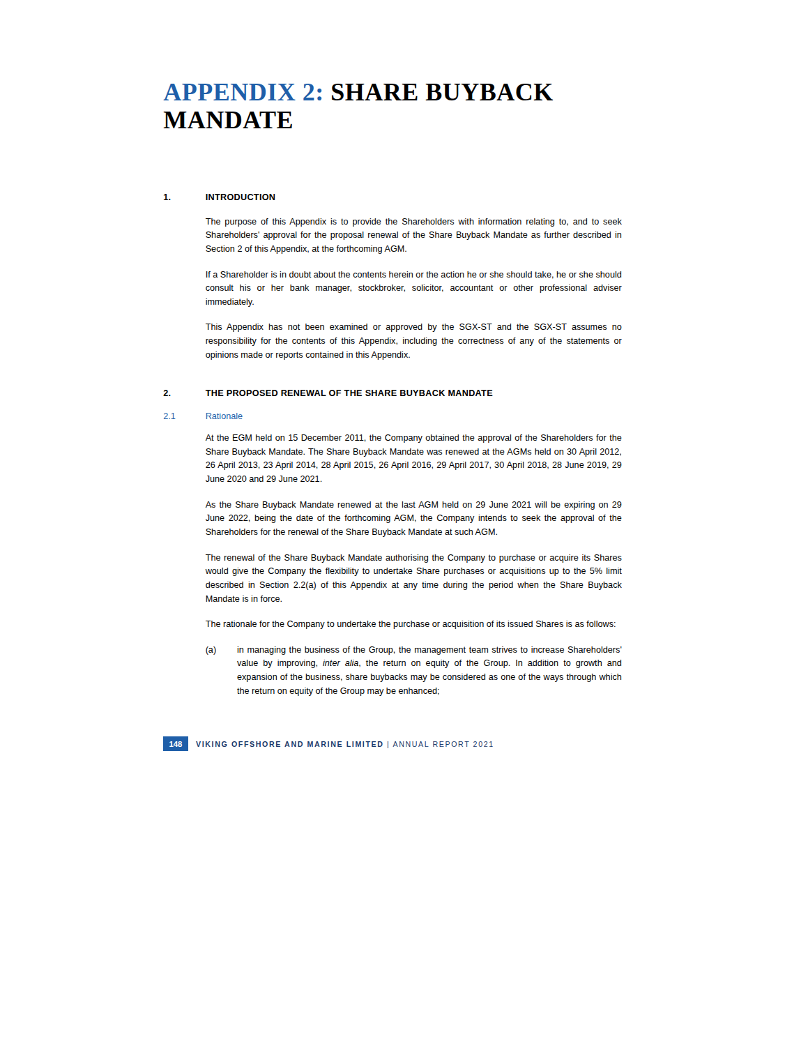APPENDIX 2: SHARE BUYBACK MANDATE
1. INTRODUCTION
The purpose of this Appendix is to provide the Shareholders with information relating to, and to seek Shareholders' approval for the proposal renewal of the Share Buyback Mandate as further described in Section 2 of this Appendix, at the forthcoming AGM.
If a Shareholder is in doubt about the contents herein or the action he or she should take, he or she should consult his or her bank manager, stockbroker, solicitor, accountant or other professional adviser immediately.
This Appendix has not been examined or approved by the SGX-ST and the SGX-ST assumes no responsibility for the contents of this Appendix, including the correctness of any of the statements or opinions made or reports contained in this Appendix.
2. THE PROPOSED RENEWAL OF THE SHARE BUYBACK MANDATE
2.1 Rationale
At the EGM held on 15 December 2011, the Company obtained the approval of the Shareholders for the Share Buyback Mandate. The Share Buyback Mandate was renewed at the AGMs held on 30 April 2012, 26 April 2013, 23 April 2014, 28 April 2015, 26 April 2016, 29 April 2017, 30 April 2018, 28 June 2019, 29 June 2020 and 29 June 2021.
As the Share Buyback Mandate renewed at the last AGM held on 29 June 2021 will be expiring on 29 June 2022, being the date of the forthcoming AGM, the Company intends to seek the approval of the Shareholders for the renewal of the Share Buyback Mandate at such AGM.
The renewal of the Share Buyback Mandate authorising the Company to purchase or acquire its Shares would give the Company the flexibility to undertake Share purchases or acquisitions up to the 5% limit described in Section 2.2(a) of this Appendix at any time during the period when the Share Buyback Mandate is in force.
The rationale for the Company to undertake the purchase or acquisition of its issued Shares is as follows:
(a) in managing the business of the Group, the management team strives to increase Shareholders' value by improving, inter alia, the return on equity of the Group. In addition to growth and expansion of the business, share buybacks may be considered as one of the ways through which the return on equity of the Group may be enhanced;
148 VIKING OFFSHORE AND MARINE LIMITED | ANNUAL REPORT 2021